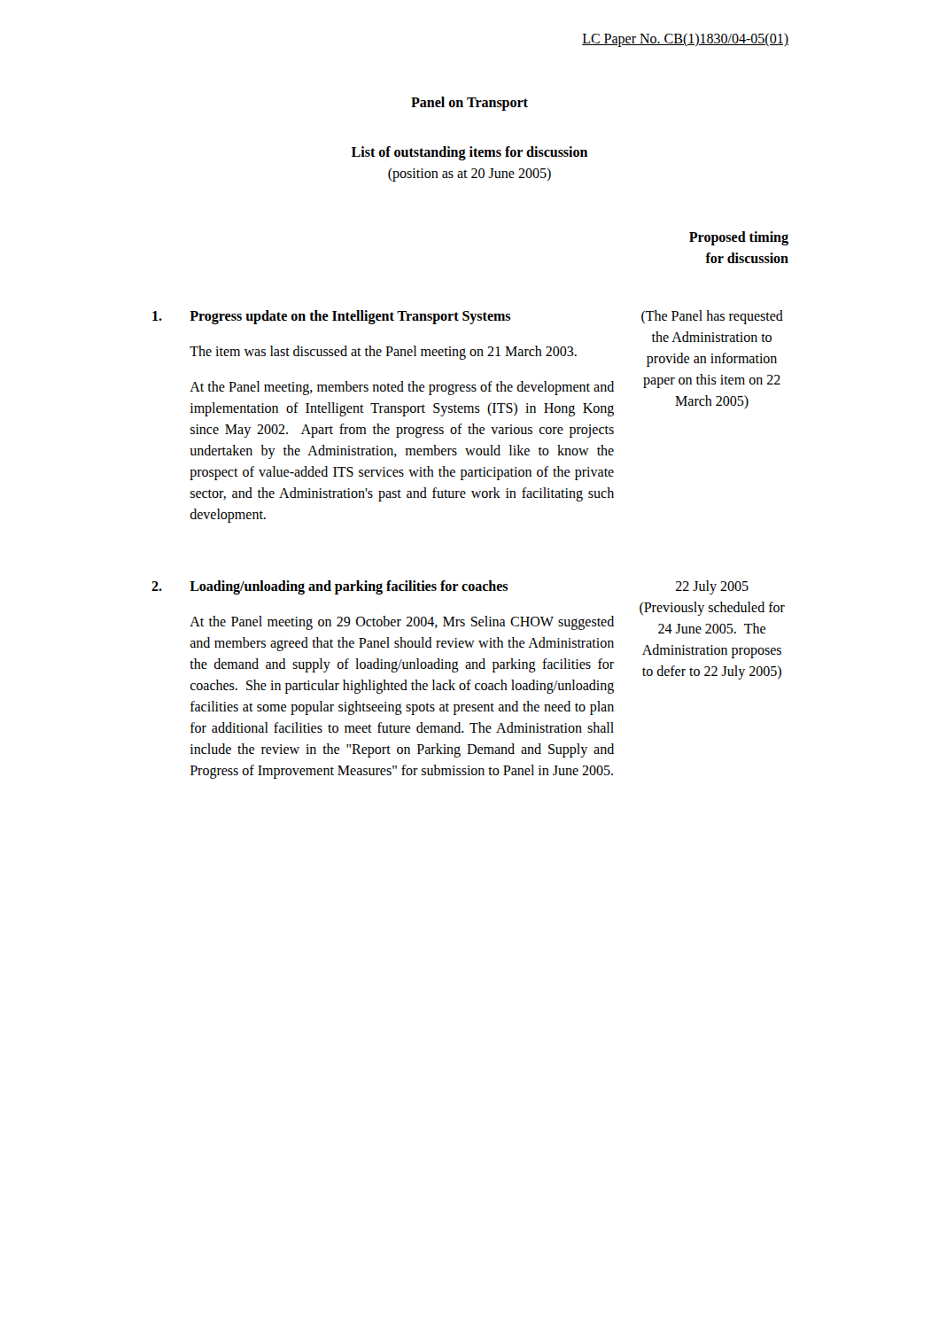LC Paper No. CB(1)1830/04-05(01)
Panel on Transport
List of outstanding items for discussion
(position as at 20 June 2005)
Proposed timing
for discussion
| 1. | Progress update on the Intelligent Transport Systems The item was last discussed at the Panel meeting on 21 March 2003. At the Panel meeting, members noted the progress of the development and implementation of Intelligent Transport Systems (ITS) in Hong Kong since May 2002. Apart from the progress of the various core projects undertaken by the Administration, members would like to know the prospect of value-added ITS services with the participation of the private sector, and the Administration's past and future work in facilitating such development. | (The Panel has requested the Administration to provide an information paper on this item on 22 March 2005) |
| 2. | Loading/unloading and parking facilities for coaches At the Panel meeting on 29 October 2004, Mrs Selina CHOW suggested and members agreed that the Panel should review with the Administration the demand and supply of loading/unloading and parking facilities for coaches. She in particular highlighted the lack of coach loading/unloading facilities at some popular sightseeing spots at present and the need to plan for additional facilities to meet future demand. The Administration shall include the review in the "Report on Parking Demand and Supply and Progress of Improvement Measures" for submission to Panel in June 2005. | 22 July 2005 (Previously scheduled for 24 June 2005. The Administration proposes to defer to 22 July 2005) |